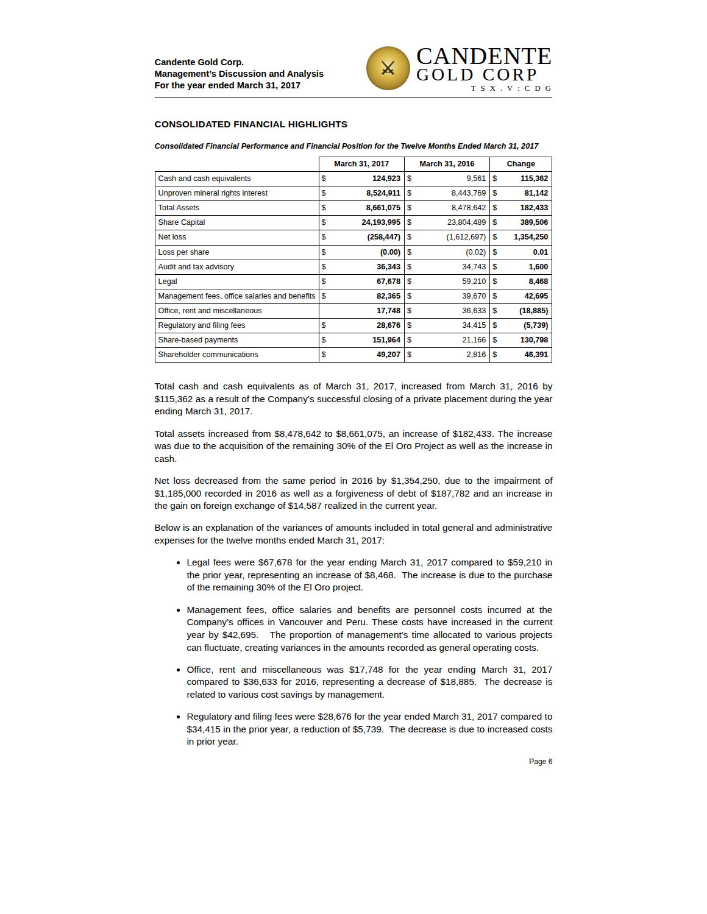Candente Gold Corp.
Management’s Discussion and Analysis
For the year ended March 31, 2017
⚔
CANDENTE
GOLD CORP
T S X . V : C D G
CONSOLIDATED FINANCIAL HIGHLIGHTS
Consolidated Financial Performance and Financial Position for the Twelve Months Ended March 31, 2017
| | March 31, 2017 | March 31, 2016 | Change |
| --- | --- | --- | --- |
| Cash and cash equivalents | $ | 124,923 | $ | 9,561 | $ | 115,362 |
| Unproven mineral rights interest | $ | 8,524,911 | $ | 8,443,769 | $ | 81,142 |
| Total Assets | $ | 8,661,075 | $ | 8,478,642 | $ | 182,433 |
| Share Capital | $ | 24,193,995 | $ | 23,804,489 | $ | 389,506 |
| Net loss | $ | (258,447) | $ | (1,612,697) | $ | 1,354,250 |
| Loss per share | $ | (0.00) | $ | (0.02) | $ | 0.01 |
| Audit and tax advisory | $ | 36,343 | $ | 34,743 | $ | 1,600 |
| Legal | $ | 67,678 | $ | 59,210 | $ | 8,468 |
| Management fees, office salaries and benefits | $ | 82,365 | $ | 39,670 | $ | 42,695 |
| Office, rent and miscellaneous | | 17,748 | $ | 36,633 | $ | (18,885) |
| Regulatory and filing fees | $ | 28,676 | $ | 34,415 | $ | (5,739) |
| Share-based payments | $ | 151,964 | $ | 21,166 | $ | 130,798 |
| Shareholder communications | $ | 49,207 | $ | 2,816 | $ | 46,391 |
Total cash and cash equivalents as of March 31, 2017, increased from March 31, 2016 by $115,362 as a result of the Company’s successful closing of a private placement during the year ending March 31, 2017.
Total assets increased from $8,478,642 to $8,661,075, an increase of $182,433. The increase was due to the acquisition of the remaining 30% of the El Oro Project as well as the increase in cash.
Net loss decreased from the same period in 2016 by $1,354,250, due to the impairment of $1,185,000 recorded in 2016 as well as a forgiveness of debt of $187,782 and an increase in the gain on foreign exchange of $14,587 realized in the current year.
Below is an explanation of the variances of amounts included in total general and administrative expenses for the twelve months ended March 31, 2017:
Legal fees were $67,678 for the year ending March 31, 2017 compared to $59,210 in the prior year, representing an increase of $8,468. The increase is due to the purchase of the remaining 30% of the El Oro project.
Management fees, office salaries and benefits are personnel costs incurred at the Company’s offices in Vancouver and Peru. These costs have increased in the current year by $42,695. The proportion of management’s time allocated to various projects can fluctuate, creating variances in the amounts recorded as general operating costs.
Office, rent and miscellaneous was $17,748 for the year ending March 31, 2017 compared to $36,633 for 2016, representing a decrease of $18,885. The decrease is related to various cost savings by management.
Regulatory and filing fees were $28,676 for the year ended March 31, 2017 compared to $34,415 in the prior year, a reduction of $5,739. The decrease is due to increased costs in prior year.
Page 6